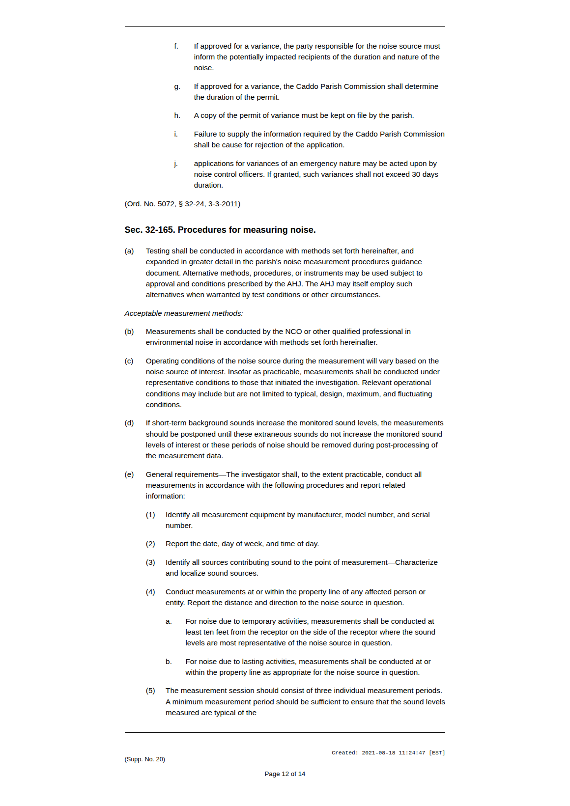f.
If approved for a variance, the party responsible for the noise source must inform the potentially impacted recipients of the duration and nature of the noise.
g.
If approved for a variance, the Caddo Parish Commission shall determine the duration of the permit.
h.
A copy of the permit of variance must be kept on file by the parish.
i.
Failure to supply the information required by the Caddo Parish Commission shall be cause for rejection of the application.
j.
applications for variances of an emergency nature may be acted upon by noise control officers. If granted, such variances shall not exceed 30 days duration.
(Ord. No. 5072, § 32-24, 3-3-2011)
Sec. 32-165. Procedures for measuring noise.
(a)
Testing shall be conducted in accordance with methods set forth hereinafter, and expanded in greater detail in the parish's noise measurement procedures guidance document. Alternative methods, procedures, or instruments may be used subject to approval and conditions prescribed by the AHJ. The AHJ may itself employ such alternatives when warranted by test conditions or other circumstances.
Acceptable measurement methods:
(b)
Measurements shall be conducted by the NCO or other qualified professional in environmental noise in accordance with methods set forth hereinafter.
(c)
Operating conditions of the noise source during the measurement will vary based on the noise source of interest. Insofar as practicable, measurements shall be conducted under representative conditions to those that initiated the investigation. Relevant operational conditions may include but are not limited to typical, design, maximum, and fluctuating conditions.
(d)
If short-term background sounds increase the monitored sound levels, the measurements should be postponed until these extraneous sounds do not increase the monitored sound levels of interest or these periods of noise should be removed during post-processing of the measurement data.
(e)
General requirements—The investigator shall, to the extent practicable, conduct all measurements in accordance with the following procedures and report related information:
(1)
Identify all measurement equipment by manufacturer, model number, and serial number.
(2)
Report the date, day of week, and time of day.
(3)
Identify all sources contributing sound to the point of measurement—Characterize and localize sound sources.
(4)
Conduct measurements at or within the property line of any affected person or entity. Report the distance and direction to the noise source in question.
a.
For noise due to temporary activities, measurements shall be conducted at least ten feet from the receptor on the side of the receptor where the sound levels are most representative of the noise source in question.
b.
For noise due to lasting activities, measurements shall be conducted at or within the property line as appropriate for the noise source in question.
(5)
The measurement session should consist of three individual measurement periods. A minimum measurement period should be sufficient to ensure that the sound levels measured are typical of the
Created: 2021-08-18 11:24:47 [EST]
(Supp. No. 20)
Page 12 of 14